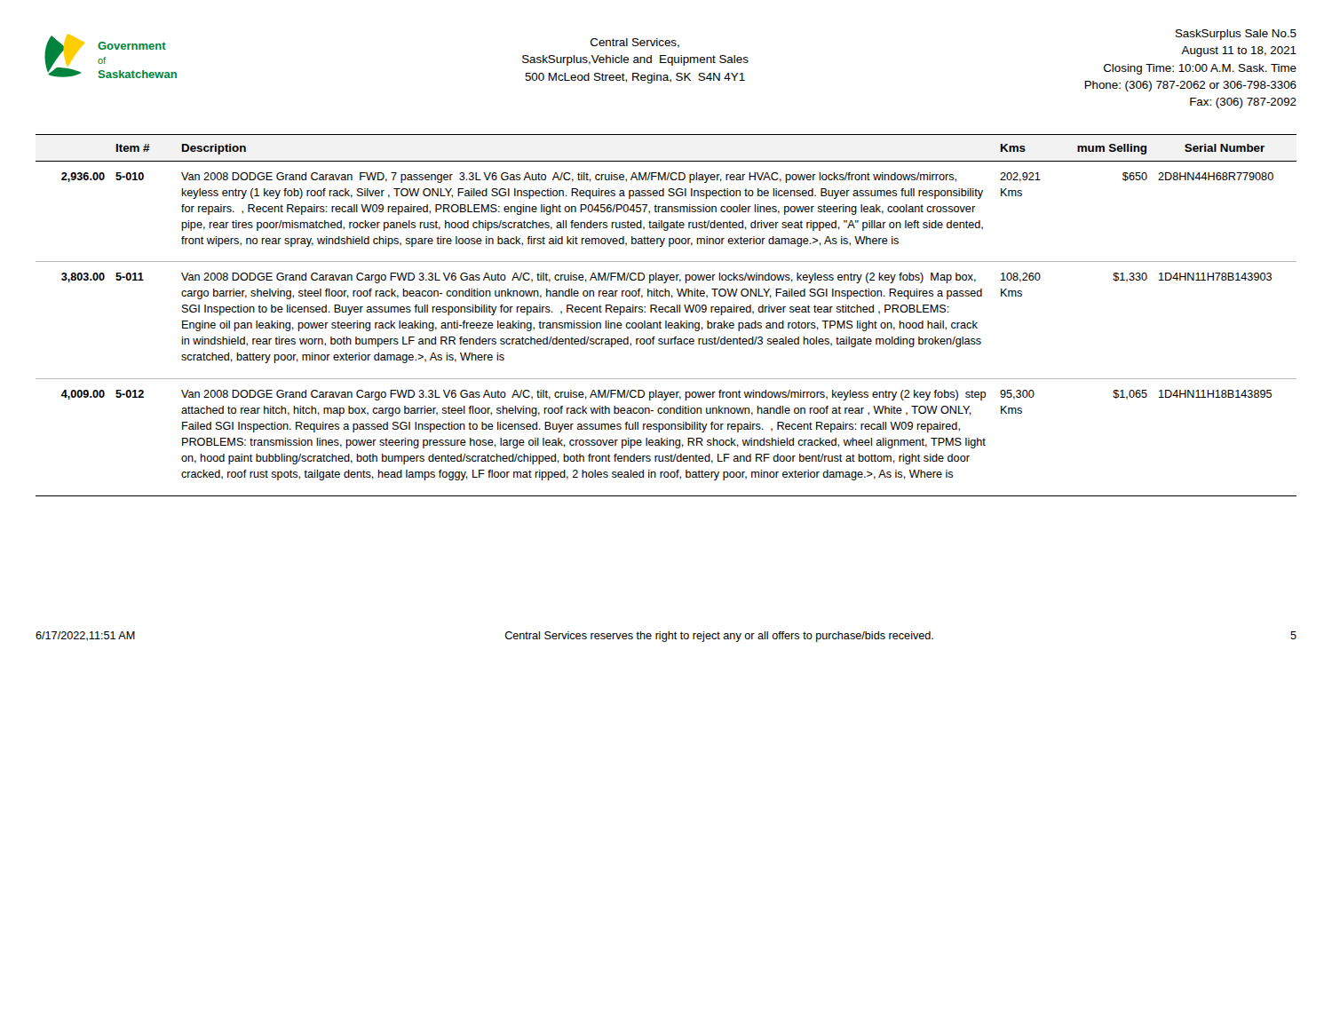Government of Saskatchewan
Central Services,
SaskSurplus,Vehicle and Equipment Sales
500 McLeod Street, Regina, SK S4N 4Y1
SaskSurplus Sale No.5
August 11 to 18, 2021
Closing Time: 10:00 A.M. Sask. Time
Phone: (306) 787-2062 or 306-798-3306
Fax: (306) 787-2092
| | Item # | Description | Kms | mum Selling | Serial Number |
| --- | --- | --- | --- | --- | --- |
| 2,936.00 | 5-010 | Van 2008 DODGE Grand Caravan FWD, 7 passenger 3.3L V6 Gas Auto A/C, tilt, cruise, AM/FM/CD player, rear HVAC, power locks/front windows/mirrors, keyless entry (1 key fob) roof rack, Silver , TOW ONLY, Failed SGI Inspection. Requires a passed SGI Inspection to be licensed. Buyer assumes full responsibility for repairs. , Recent Repairs: recall W09 repaired, PROBLEMS: engine light on P0456/P0457, transmission cooler lines, power steering leak, coolant crossover pipe, rear tires poor/mismatched, rocker panels rust, hood chips/scratches, all fenders rusted, tailgate rust/dented, driver seat ripped, "A" pillar on left side dented, front wipers, no rear spray, windshield chips, spare tire loose in back, first aid kit removed, battery poor, minor exterior damage.>, As is, Where is | 202,921 Kms | $650 | 2D8HN44H68R779080 |
| 3,803.00 | 5-011 | Van 2008 DODGE Grand Caravan Cargo FWD 3.3L V6 Gas Auto A/C, tilt, cruise, AM/FM/CD player, power locks/windows, keyless entry (2 key fobs) Map box, cargo barrier, shelving, steel floor, roof rack, beacon- condition unknown, handle on rear roof, hitch, White, TOW ONLY, Failed SGI Inspection. Requires a passed SGI Inspection to be licensed. Buyer assumes full responsibility for repairs. , Recent Repairs: Recall W09 repaired, driver seat tear stitched , PROBLEMS: Engine oil pan leaking, power steering rack leaking, anti-freeze leaking, transmission line coolant leaking, brake pads and rotors, TPMS light on, hood hail, crack in windshield, rear tires worn, both bumpers LF and RR fenders scratched/dented/scraped, roof surface rust/dented/3 sealed holes, tailgate molding broken/glass scratched, battery poor, minor exterior damage.>, As is, Where is | 108,260 Kms | $1,330 | 1D4HN11H78B143903 |
| 4,009.00 | 5-012 | Van 2008 DODGE Grand Caravan Cargo FWD 3.3L V6 Gas Auto A/C, tilt, cruise, AM/FM/CD player, power front windows/mirrors, keyless entry (2 key fobs) step attached to rear hitch, hitch, map box, cargo barrier, steel floor, shelving, roof rack with beacon- condition unknown, handle on roof at rear , White , TOW ONLY, Failed SGI Inspection. Requires a passed SGI Inspection to be licensed. Buyer assumes full responsibility for repairs. , Recent Repairs: recall W09 repaired, PROBLEMS: transmission lines, power steering pressure hose, large oil leak, crossover pipe leaking, RR shock, windshield cracked, wheel alignment, TPMS light on, hood paint bubbling/scratched, both bumpers dented/scratched/chipped, both front fenders rust/dented, LF and RF door bent/rust at bottom, right side door cracked, roof rust spots, tailgate dents, head lamps foggy, LF floor mat ripped, 2 holes sealed in roof, battery poor, minor exterior damage.>, As is, Where is | 95,300 Kms | $1,065 | 1D4HN11H18B143895 |
6/17/2022,11:51 AM
Central Services reserves the right to reject any or all offers to purchase/bids received.
5